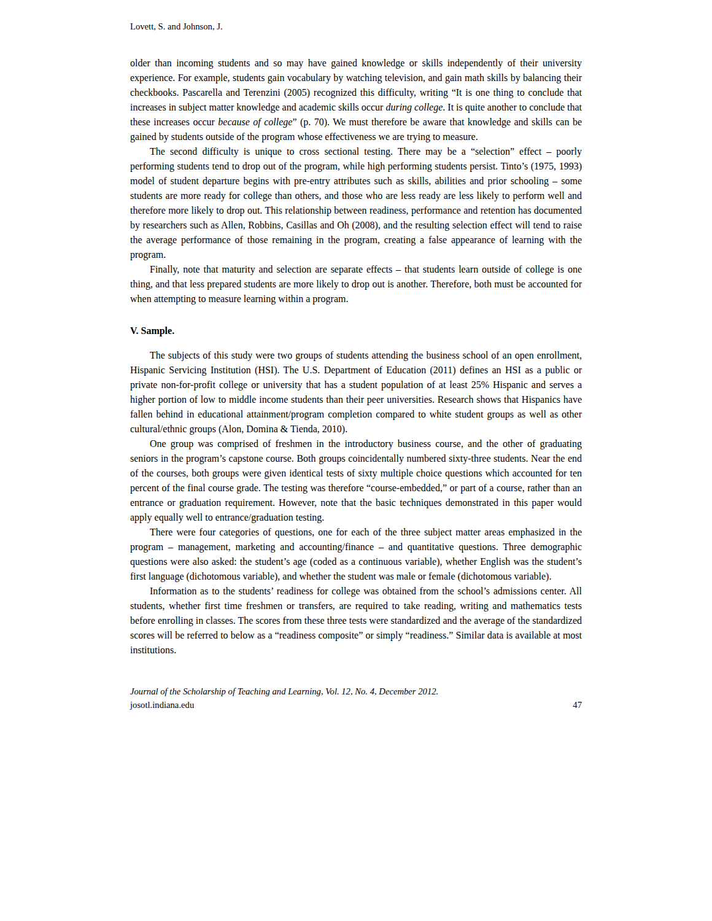Lovett, S. and Johnson, J.
older than incoming students and so may have gained knowledge or skills independently of their university experience. For example, students gain vocabulary by watching television, and gain math skills by balancing their checkbooks. Pascarella and Terenzini (2005) recognized this difficulty, writing “It is one thing to conclude that increases in subject matter knowledge and academic skills occur during college. It is quite another to conclude that these increases occur because of college” (p. 70). We must therefore be aware that knowledge and skills can be gained by students outside of the program whose effectiveness we are trying to measure.
The second difficulty is unique to cross sectional testing. There may be a “selection” effect – poorly performing students tend to drop out of the program, while high performing students persist. Tinto’s (1975, 1993) model of student departure begins with pre-entry attributes such as skills, abilities and prior schooling – some students are more ready for college than others, and those who are less ready are less likely to perform well and therefore more likely to drop out. This relationship between readiness, performance and retention has documented by researchers such as Allen, Robbins, Casillas and Oh (2008), and the resulting selection effect will tend to raise the average performance of those remaining in the program, creating a false appearance of learning with the program.
Finally, note that maturity and selection are separate effects – that students learn outside of college is one thing, and that less prepared students are more likely to drop out is another. Therefore, both must be accounted for when attempting to measure learning within a program.
V. Sample.
The subjects of this study were two groups of students attending the business school of an open enrollment, Hispanic Servicing Institution (HSI). The U.S. Department of Education (2011) defines an HSI as a public or private non-for-profit college or university that has a student population of at least 25% Hispanic and serves a higher portion of low to middle income students than their peer universities. Research shows that Hispanics have fallen behind in educational attainment/program completion compared to white student groups as well as other cultural/ethnic groups (Alon, Domina & Tienda, 2010).
One group was comprised of freshmen in the introductory business course, and the other of graduating seniors in the program’s capstone course. Both groups coincidentally numbered sixty-three students. Near the end of the courses, both groups were given identical tests of sixty multiple choice questions which accounted for ten percent of the final course grade. The testing was therefore “course-embedded,” or part of a course, rather than an entrance or graduation requirement. However, note that the basic techniques demonstrated in this paper would apply equally well to entrance/graduation testing.
There were four categories of questions, one for each of the three subject matter areas emphasized in the program – management, marketing and accounting/finance – and quantitative questions. Three demographic questions were also asked: the student’s age (coded as a continuous variable), whether English was the student’s first language (dichotomous variable), and whether the student was male or female (dichotomous variable).
Information as to the students’ readiness for college was obtained from the school’s admissions center. All students, whether first time freshmen or transfers, are required to take reading, writing and mathematics tests before enrolling in classes. The scores from these three tests were standardized and the average of the standardized scores will be referred to below as a “readiness composite” or simply “readiness.” Similar data is available at most institutions.
Journal of the Scholarship of Teaching and Learning, Vol. 12, No. 4, December 2012.
josotl.indiana.edu
47